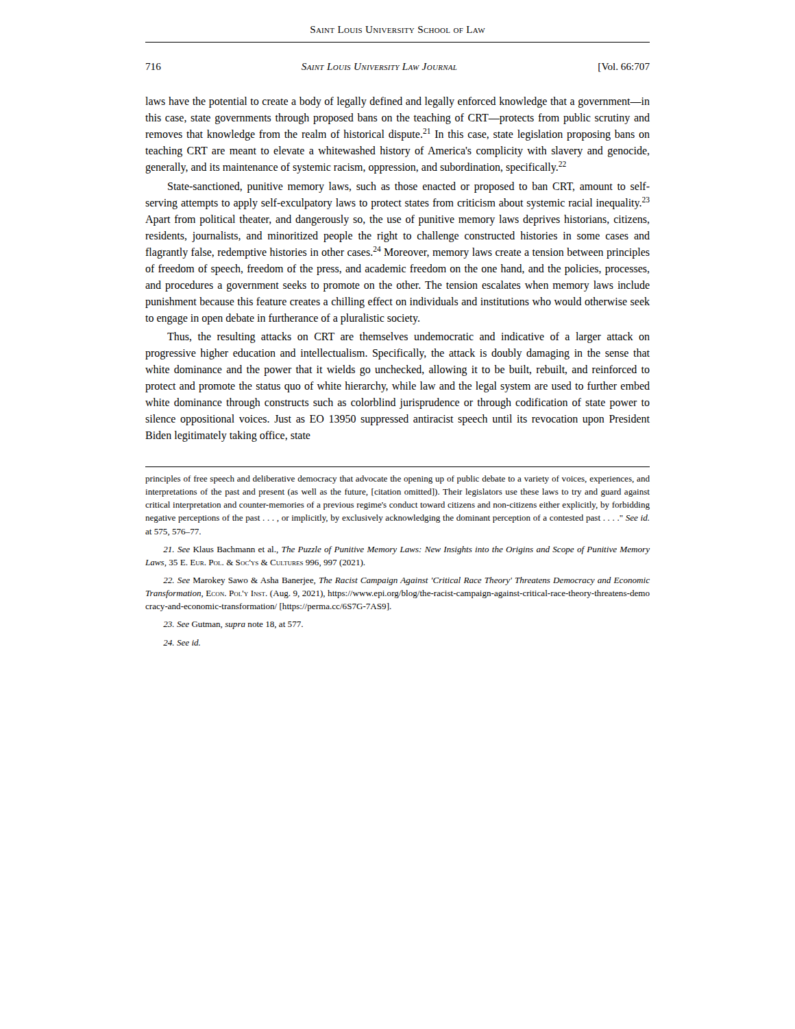Saint Louis University School of Law
716 Saint Louis University Law Journal [Vol. 66:707
laws have the potential to create a body of legally defined and legally enforced knowledge that a government—in this case, state governments through proposed bans on the teaching of CRT—protects from public scrutiny and removes that knowledge from the realm of historical dispute.21 In this case, state legislation proposing bans on teaching CRT are meant to elevate a whitewashed history of America's complicity with slavery and genocide, generally, and its maintenance of systemic racism, oppression, and subordination, specifically.22
State-sanctioned, punitive memory laws, such as those enacted or proposed to ban CRT, amount to self-serving attempts to apply self-exculpatory laws to protect states from criticism about systemic racial inequality.23 Apart from political theater, and dangerously so, the use of punitive memory laws deprives historians, citizens, residents, journalists, and minoritized people the right to challenge constructed histories in some cases and flagrantly false, redemptive histories in other cases.24 Moreover, memory laws create a tension between principles of freedom of speech, freedom of the press, and academic freedom on the one hand, and the policies, processes, and procedures a government seeks to promote on the other. The tension escalates when memory laws include punishment because this feature creates a chilling effect on individuals and institutions who would otherwise seek to engage in open debate in furtherance of a pluralistic society.
Thus, the resulting attacks on CRT are themselves undemocratic and indicative of a larger attack on progressive higher education and intellectualism. Specifically, the attack is doubly damaging in the sense that white dominance and the power that it wields go unchecked, allowing it to be built, rebuilt, and reinforced to protect and promote the status quo of white hierarchy, while law and the legal system are used to further embed white dominance through constructs such as colorblind jurisprudence or through codification of state power to silence oppositional voices. Just as EO 13950 suppressed antiracist speech until its revocation upon President Biden legitimately taking office, state
principles of free speech and deliberative democracy that advocate the opening up of public debate to a variety of voices, experiences, and interpretations of the past and present (as well as the future, [citation omitted]). Their legislators use these laws to try and guard against critical interpretation and counter-memories of a previous regime's conduct toward citizens and non-citizens either explicitly, by forbidding negative perceptions of the past . . . , or implicitly, by exclusively acknowledging the dominant perception of a contested past . . . ." See id. at 575, 576–77.
21. See Klaus Bachmann et al., The Puzzle of Punitive Memory Laws: New Insights into the Origins and Scope of Punitive Memory Laws, 35 E. Eur. Pol. & Soc'ys & Cultures 996, 997 (2021).
22. See Marokey Sawo & Asha Banerjee, The Racist Campaign Against 'Critical Race Theory' Threatens Democracy and Economic Transformation, Econ. Pol'y Inst. (Aug. 9, 2021), https://www.epi.org/blog/the-racist-campaign-against-critical-race-theory-threatens-democracy-and-economic-transformation/ [https://perma.cc/6S7G-7AS9].
23. See Gutman, supra note 18, at 577.
24. See id.